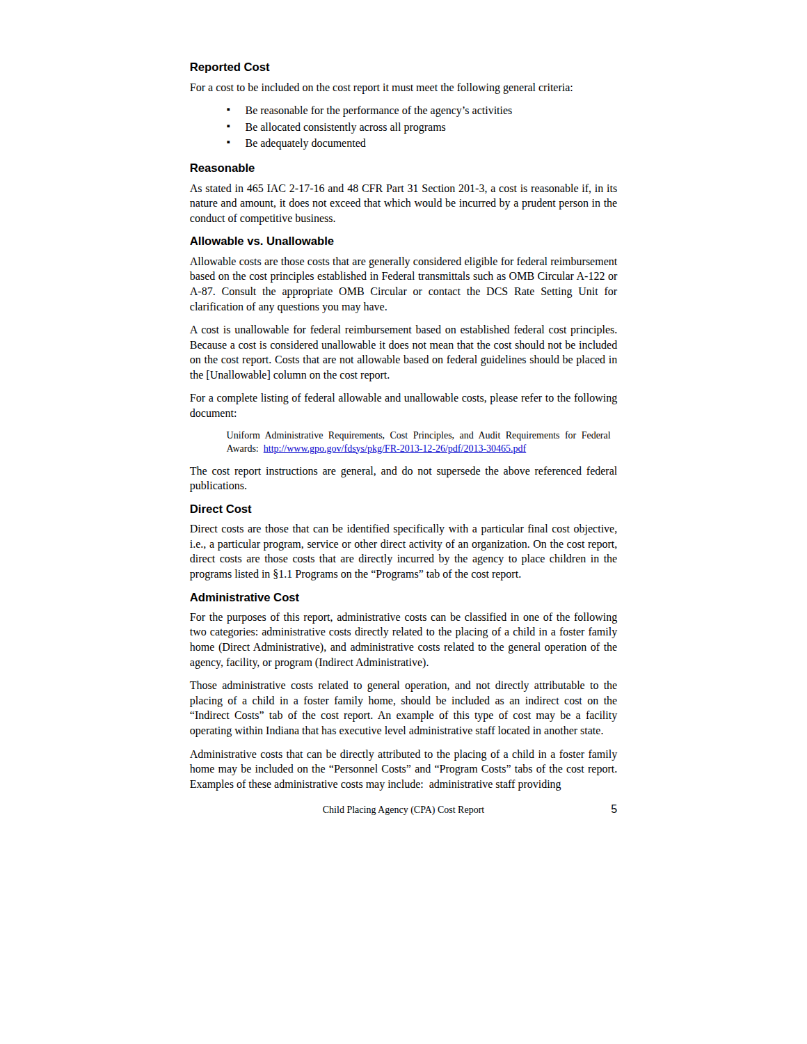Reported Cost
For a cost to be included on the cost report it must meet the following general criteria:
Be reasonable for the performance of the agency’s activities
Be allocated consistently across all programs
Be adequately documented
Reasonable
As stated in 465 IAC 2-17-16 and 48 CFR Part 31 Section 201-3, a cost is reasonable if, in its nature and amount, it does not exceed that which would be incurred by a prudent person in the conduct of competitive business.
Allowable vs. Unallowable
Allowable costs are those costs that are generally considered eligible for federal reimbursement based on the cost principles established in Federal transmittals such as OMB Circular A-122 or A-87. Consult the appropriate OMB Circular or contact the DCS Rate Setting Unit for clarification of any questions you may have.
A cost is unallowable for federal reimbursement based on established federal cost principles. Because a cost is considered unallowable it does not mean that the cost should not be included on the cost report. Costs that are not allowable based on federal guidelines should be placed in the [Unallowable] column on the cost report.
For a complete listing of federal allowable and unallowable costs, please refer to the following document:
Uniform Administrative Requirements, Cost Principles, and Audit Requirements for Federal Awards: http://www.gpo.gov/fdsys/pkg/FR-2013-12-26/pdf/2013-30465.pdf
The cost report instructions are general, and do not supersede the above referenced federal publications.
Direct Cost
Direct costs are those that can be identified specifically with a particular final cost objective, i.e., a particular program, service or other direct activity of an organization. On the cost report, direct costs are those costs that are directly incurred by the agency to place children in the programs listed in §1.1 Programs on the “Programs” tab of the cost report.
Administrative Cost
For the purposes of this report, administrative costs can be classified in one of the following two categories: administrative costs directly related to the placing of a child in a foster family home (Direct Administrative), and administrative costs related to the general operation of the agency, facility, or program (Indirect Administrative).
Those administrative costs related to general operation, and not directly attributable to the placing of a child in a foster family home, should be included as an indirect cost on the “Indirect Costs” tab of the cost report. An example of this type of cost may be a facility operating within Indiana that has executive level administrative staff located in another state.
Administrative costs that can be directly attributed to the placing of a child in a foster family home may be included on the “Personnel Costs” and “Program Costs” tabs of the cost report. Examples of these administrative costs may include: administrative staff providing
Child Placing Agency (CPA) Cost Report
5